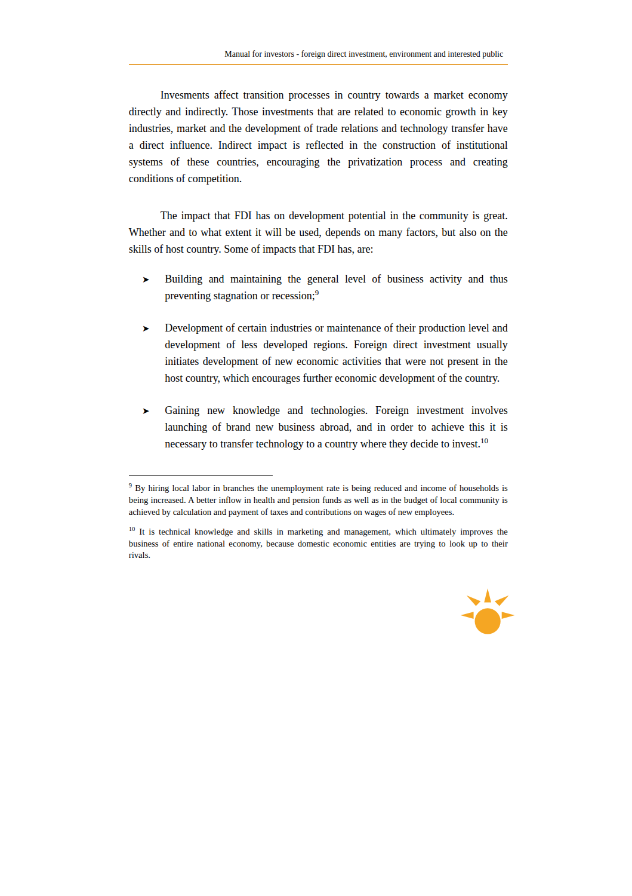Manual for investors - foreign direct investment, environment and interested public
Invesments affect transition processes in country towards a market economy directly and indirectly. Those investments that are related to economic growth in key industries, market and the development of trade relations and technology transfer have a direct influence. Indirect impact is reflected in the construction of institutional systems of these countries, encouraging the privatization process and creating conditions of competition.
The impact that FDI has on development potential in the community is great. Whether and to what extent it will be used, depends on many factors, but also on the skills of host country. Some of impacts that FDI has, are:
Building and maintaining the general level of business activity and thus preventing stagnation or recession;9
Development of certain industries or maintenance of their production level and development of less developed regions. Foreign direct investment usually initiates development of new economic activities that were not present in the host country, which encourages further economic development of the country.
Gaining new knowledge and technologies. Foreign investment involves launching of brand new business abroad, and in order to achieve this it is necessary to transfer technology to a country where they decide to invest.10
9 By hiring local labor in branches the unemployment rate is being reduced and income of households is being increased. A better inflow in health and pension funds as well as in the budget of local community is achieved by calculation and payment of taxes and contributions on wages of new employees.
10 It is technical knowledge and skills in marketing and management, which ultimately improves the business of entire national economy, because domestic economic entities are trying to look up to their rivals.
19